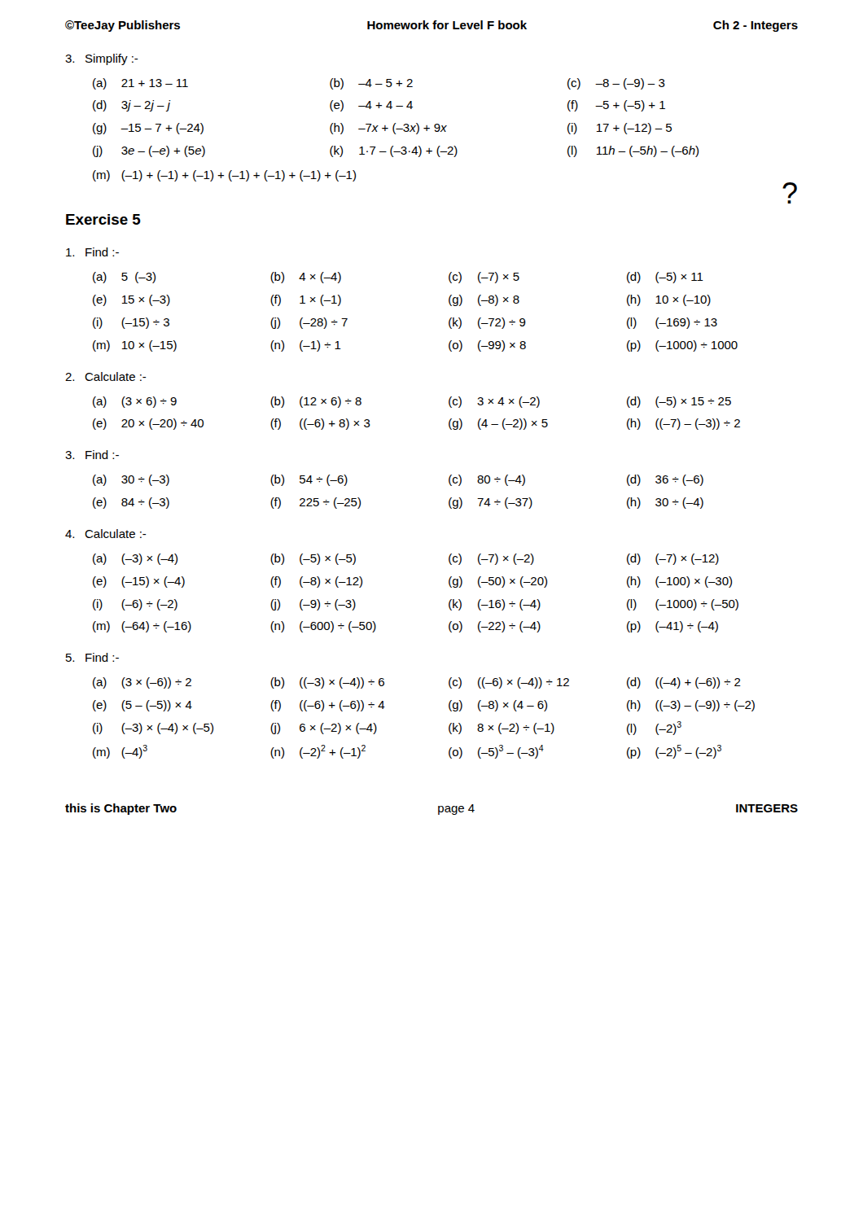©TeeJay Publishers Homework for Level F book Ch 2 - Integers
3. Simplify :-
(a) 21 + 13 – 11
(b) –4 – 5 + 2
(c) –8 – (–9) – 3
(d) 3j – 2j – j
(e) –4 + 4 – 4
(f) –5 + (–5) + 1
(g) –15 – 7 + (–24)
(h) –7x + (–3x) + 9x
(i) 17 + (–12) – 5
(j) 3e – (–e) + (5e)
(k) 1·7 – (–3·4) + (–2)
(l) 11h – (–5h) – (–6h)
(m) (–1) + (–1) + (–1) + (–1) + (–1) + (–1) + (–1)
Exercise 5
?
1. Find :-
(a) 5 (–3)
(b) 4 × (–4)
(c) (–7) × 5
(d) (–5) × 11
(e) 15 × (–3)
(f) 1 × (–1)
(g) (–8) × 8
(h) 10 × (–10)
(i) (–15) ÷ 3
(j) (–28) ÷ 7
(k) (–72) ÷ 9
(l) (–169) ÷ 13
(m) 10 × (–15)
(n) (–1) ÷ 1
(o) (–99) × 8
(p) (–1000) ÷ 1000
2. Calculate :-
(a) (3 × 6) ÷ 9
(b) (12 × 6) ÷ 8
(c) 3 × 4 × (–2)
(d) (–5) × 15 ÷ 25
(e) 20 × (–20) ÷ 40
(f) ((–6) + 8) × 3
(g) (4 – (–2)) × 5
(h) ((–7) – (–3)) ÷ 2
3. Find :-
(a) 30 ÷ (–3)
(b) 54 ÷ (–6)
(c) 80 ÷ (–4)
(d) 36 ÷ (–6)
(e) 84 ÷ (–3)
(f) 225 ÷ (–25)
(g) 74 ÷ (–37)
(h) 30 ÷ (–4)
4. Calculate :-
(a) (–3) × (–4)
(b) (–5) × (–5)
(c) (–7) × (–2)
(d) (–7) × (–12)
(e) (–15) × (–4)
(f) (–8) × (–12)
(g) (–50) × (–20)
(h) (–100) × (–30)
(i) (–6) ÷ (–2)
(j) (–9) ÷ (–3)
(k) (–16) ÷ (–4)
(l) (–1000) ÷ (–50)
(m) (–64) ÷ (–16)
(n) (–600) ÷ (–50)
(o) (–22) ÷ (–4)
(p) (–41) ÷ (–4)
5. Find :-
(a) (3 × (–6)) ÷ 2
(b) ((–3) × (–4)) ÷ 6
(c) ((–6) × (–4)) ÷ 12
(d) ((–4) + (–6)) ÷ 2
(e) (5 – (–5)) × 4
(f) ((–6) + (–6)) ÷ 4
(g) (–8) × (4 – 6)
(h) ((–3) – (–9)) ÷ (–2)
(i) (–3) × (–4) × (–5)
(j) 6 × (–2) × (–4)
(k) 8 × (–2) ÷ (–1)
(l) (–2)3
(m) (–4)3
(n) (–2)2 + (–1)2
(o) (–5)3 – (–3)4
(p) (–2)5 – (–2)3
this is Chapter Two page 4 INTEGERS